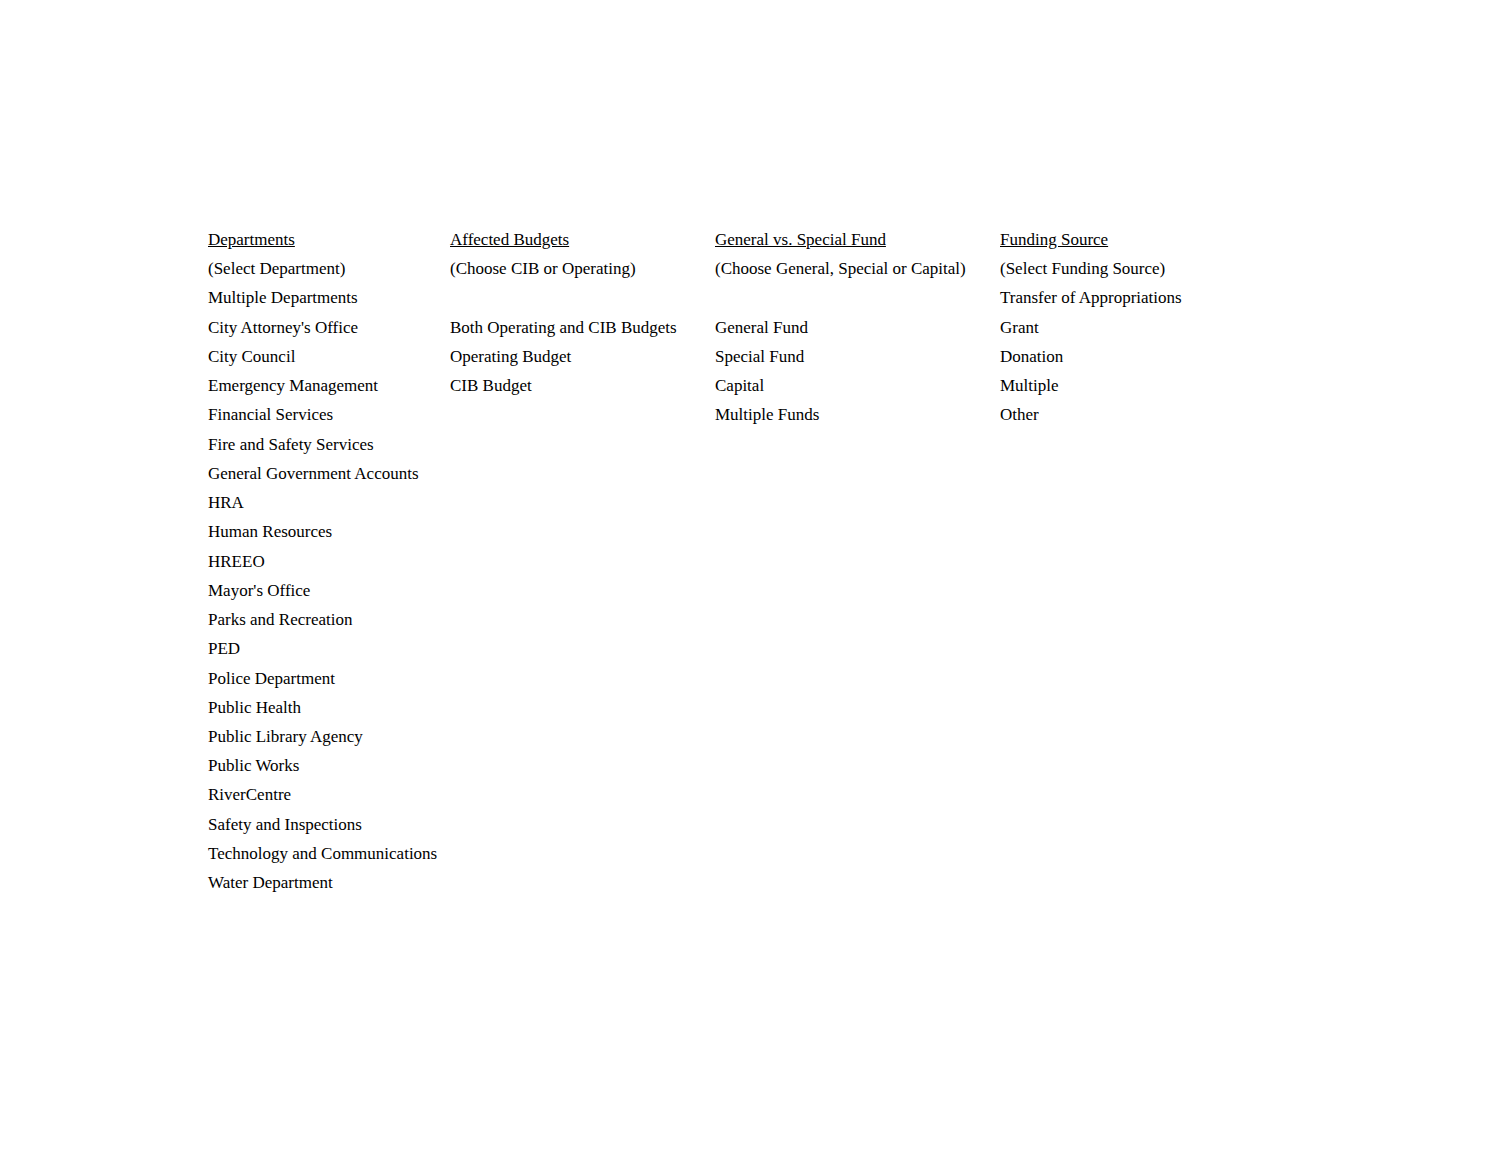| Departments | Affected Budgets | General vs. Special Fund | Funding Source |
| (Select Department) | (Choose CIB or Operating) | (Choose General, Special or Capital) | (Select Funding Source) |
| Multiple Departments | | | Transfer of Appropriations |
| City Attorney's Office | Both Operating and CIB Budgets | General Fund | Grant |
| City Council | Operating Budget | Special Fund | Donation |
| Emergency Management | CIB Budget | Capital | Multiple |
| Financial Services | | Multiple Funds | Other |
| Fire and Safety Services | | | |
| General Government Accounts | | | |
| HRA | | | |
| Human Resources | | | |
| HREEO | | | |
| Mayor's Office | | | |
| Parks and Recreation | | | |
| PED | | | |
| Police Department | | | |
| Public Health | | | |
| Public Library Agency | | | |
| Public Works | | | |
| RiverCentre | | | |
| Safety and Inspections | | | |
| Technology and Communications | | | |
| Water Department | | | |